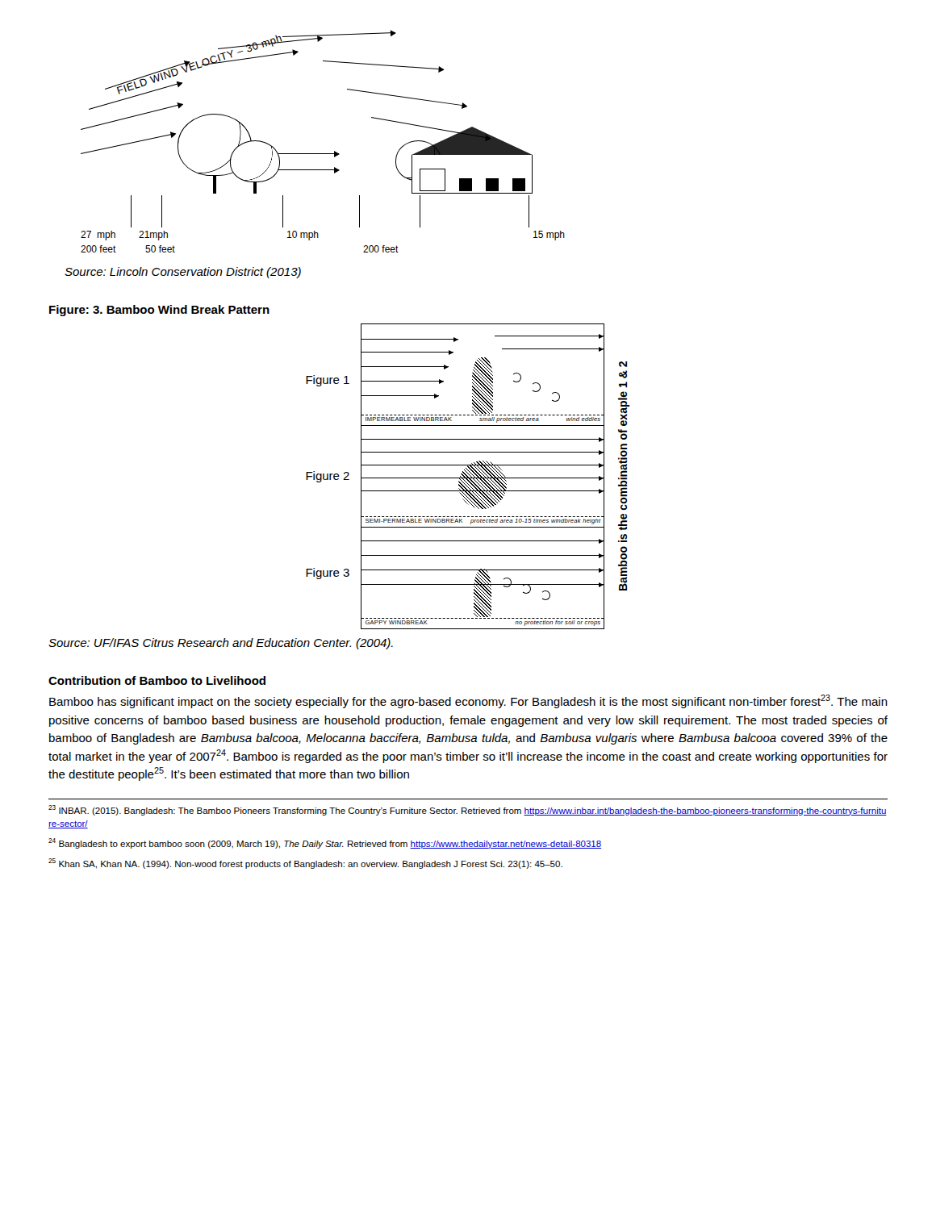FIELD WIND VELOCITY – 30 mph
27 mph 21mph 200 feet 50 feet 10 mph 200 feet 15 mph
Source: Lincoln Conservation District (2013)
Figure: 3. Bamboo Wind Break Pattern
Figure 1
Figure 2
Figure 3
IMPERMEABLE WINDBREAK small protected area wind eddies
SEMI-PERMEABLE WINDBREAK protected area 10-15 times windbreak height
GAPPY WINDBREAK no protection for soil or crops
Bamboo is the combination of exaple 1 & 2
Source: UF/IFAS Citrus Research and Education Center. (2004).
Contribution of Bamboo to Livelihood
Bamboo has significant impact on the society especially for the agro-based economy. For Bangladesh it is the most significant non-timber forest23. The main positive concerns of bamboo based business are household production, female engagement and very low skill requirement. The most traded species of bamboo of Bangladesh are Bambusa balcooa, Melocanna baccifera, Bambusa tulda, and Bambusa vulgaris where Bambusa balcooa covered 39% of the total market in the year of 200724. Bamboo is regarded as the poor man’s timber so it’ll increase the income in the coast and create working opportunities for the destitute people25. It’s been estimated that more than two billion
23 INBAR. (2015). Bangladesh: The Bamboo Pioneers Transforming The Country’s Furniture Sector. Retrieved from https://www.inbar.int/bangladesh-the-bamboo-pioneers-transforming-the-countrys-furniture-sector/
24 Bangladesh to export bamboo soon (2009, March 19), The Daily Star. Retrieved from https://www.thedailystar.net/news-detail-80318
25 Khan SA, Khan NA. (1994). Non-wood forest products of Bangladesh: an overview. Bangladesh J Forest Sci. 23(1): 45–50.